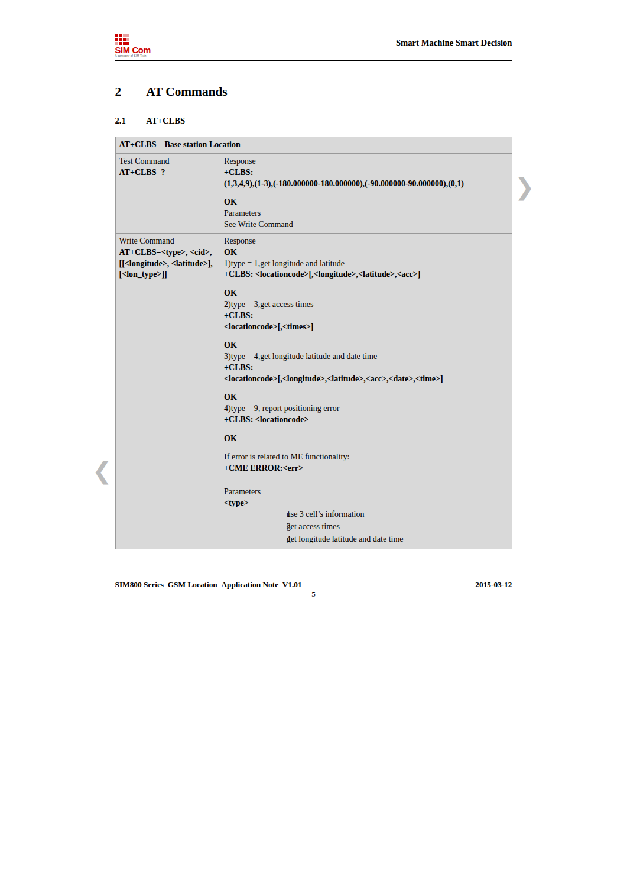SIM Com
A company of SIM Tech
Smart Machine Smart Decision
2 AT Commands
2.1 AT+CLBS
| AT+CLBS Base station Location |
| Test Command AT+CLBS=? | Response +CLBS: (1,3,4,9),(1-3),(-180.000000-180.000000),(-90.000000-90.000000),(0,1) OK Parameters See Write Command |
| Write Command AT+CLBS=<type>, <cid>,[[<longitude>, <latitude>],[<lon_type>]] | Response OK 1)type = 1,get longitude and latitude +CLBS: <locationcode>[,<longitude>,<latitude>,<acc>] OK 2)type = 3,get access times +CLBS: <locationcode>[,<times>] OK 3)type = 4,get longitude latitude and date time +CLBS: <locationcode>[,<longitude>,<latitude>,<acc>,<date>,<time>] OK 4)type = 9, report positioning error +CLBS: <locationcode> OK If error is related to ME functionality: +CME ERROR:<err> |
| | Parameters <type> 1 use 3 cell’s information 3 get access times 4 get longitude latitude and date time |
❯
❮
SIM800 Series_GSM Location_Application Note_V1.01 2015-03-12
5